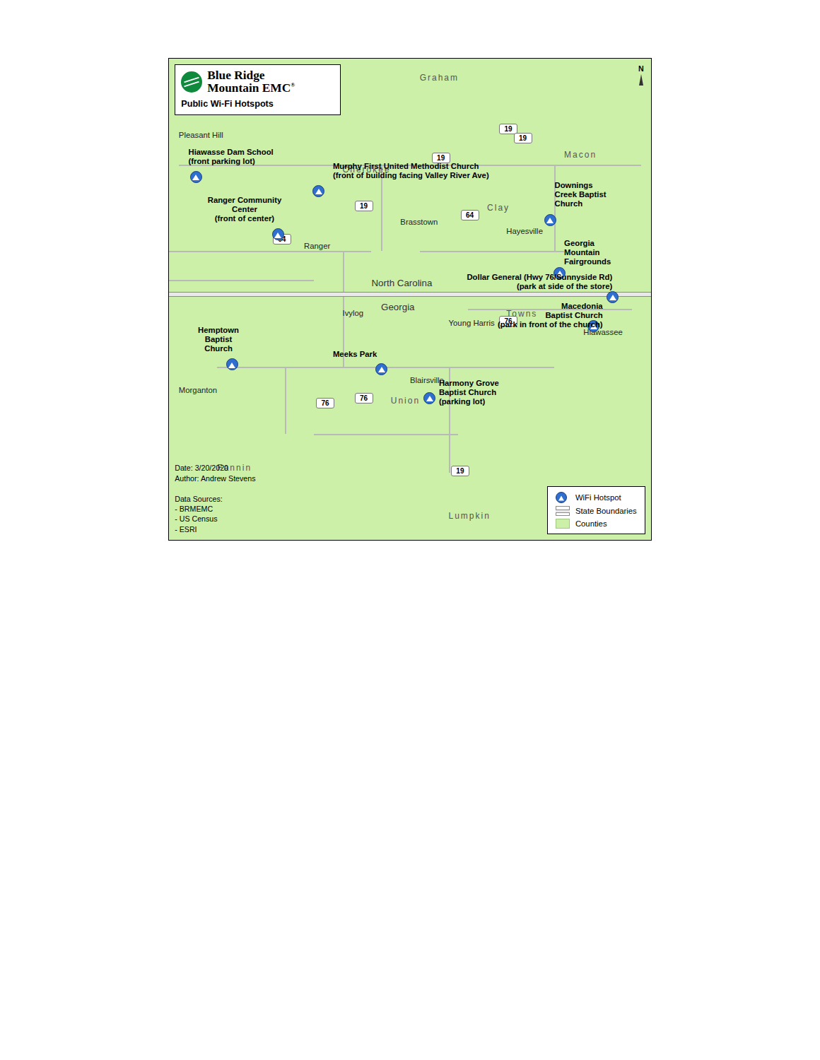19
19
19
19
64
64
76
76
76
19
Graham
Macon
Cherokee
Clay
Towns
Union
Fannin
Lumpkin
North Carolina
Georgia
Pleasant Hill
Ranger
Brasstown
Hayesville
Ivylog
Young Harris
Hiawassee
Blairsville
Morganton
Hiawasse Dam School
(front parking lot)
Murphy First United Methodist Church
(front of building facing Valley River Ave)
Ranger Community
Center
(front of center)
Downings
Creek Baptist
Church
Georgia
Mountain
Fairgrounds
Dollar General (Hwy 76/Sunnyside Rd)
(park at side of the store)
Macedonia
Baptist Church
(park in front of the church)
Hemptown
Baptist
Church
Meeks Park
Harmony Grove
Baptist Church
(parking lot)
Blue Ridge
Mountain EMC®
Public Wi-Fi Hotspots
N
Date: 3/20/2020
Author: Andrew Stevens
Data Sources:
- BRMEMC
- US Census
- ESRI
| | WiFi Hotspot |
| | State Boundaries |
| | Counties |